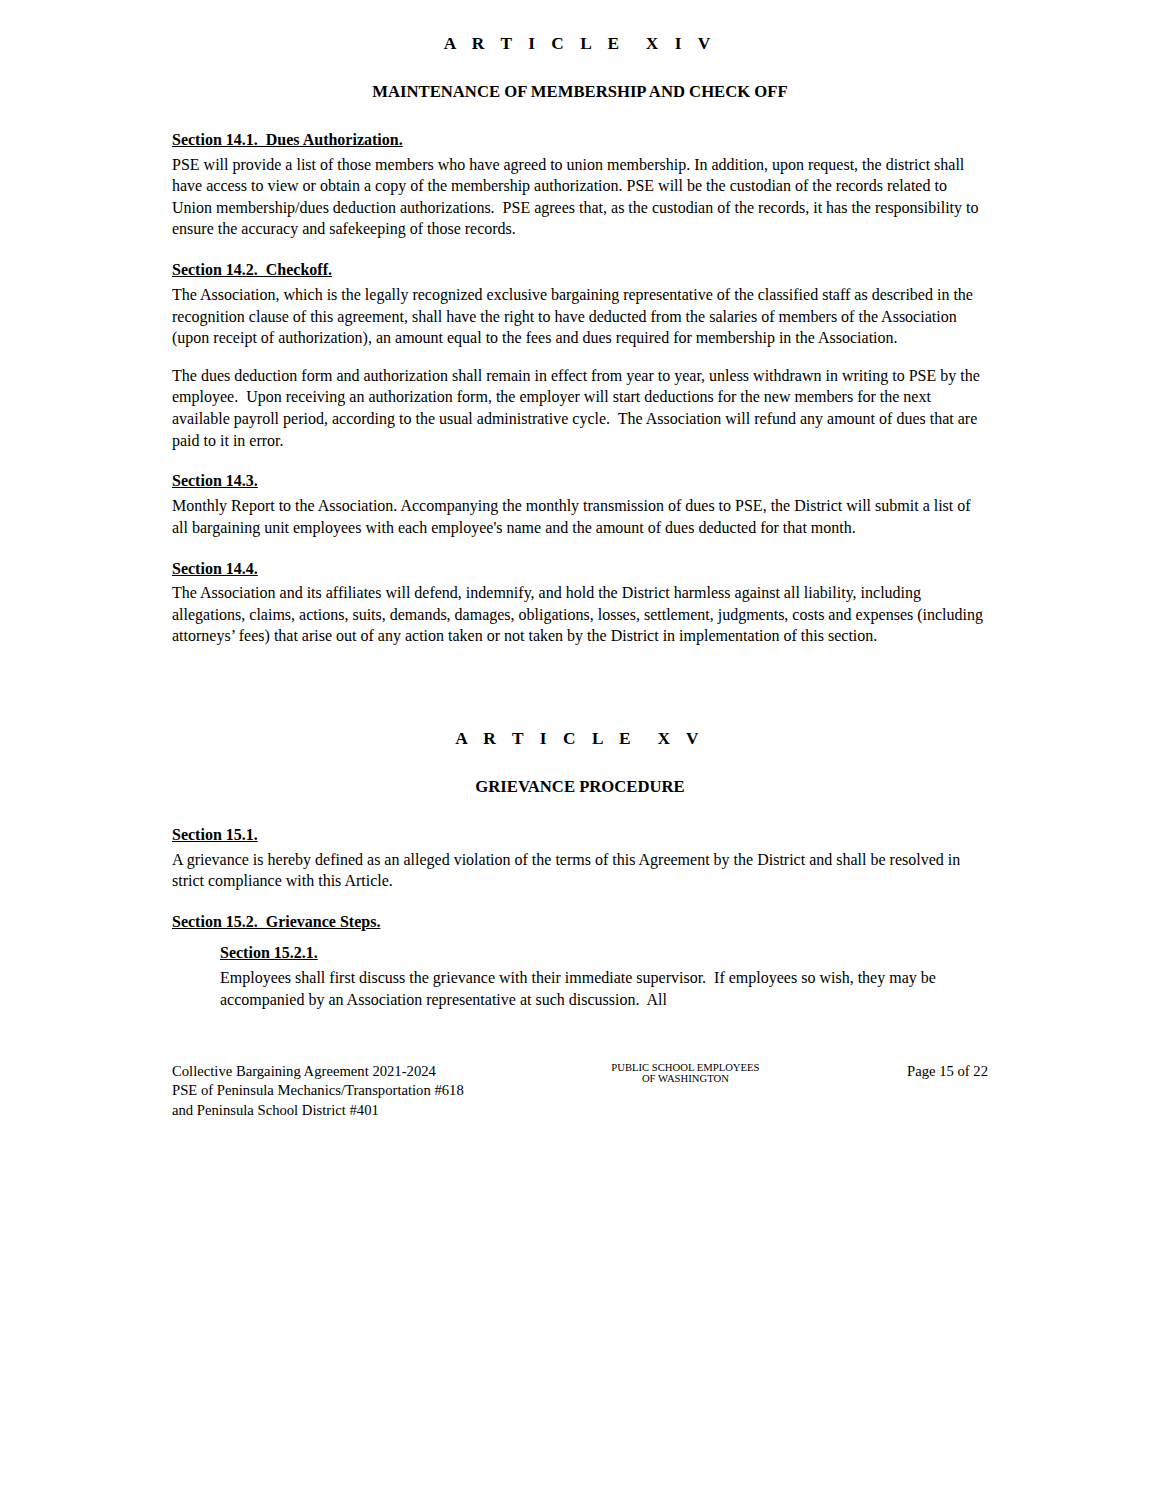A R T I C L E X I V
MAINTENANCE OF MEMBERSHIP AND CHECK OFF
Section 14.1. Dues Authorization.
PSE will provide a list of those members who have agreed to union membership. In addition, upon request, the district shall have access to view or obtain a copy of the membership authorization. PSE will be the custodian of the records related to Union membership/dues deduction authorizations. PSE agrees that, as the custodian of the records, it has the responsibility to ensure the accuracy and safekeeping of those records.
Section 14.2. Checkoff.
The Association, which is the legally recognized exclusive bargaining representative of the classified staff as described in the recognition clause of this agreement, shall have the right to have deducted from the salaries of members of the Association (upon receipt of authorization), an amount equal to the fees and dues required for membership in the Association.
The dues deduction form and authorization shall remain in effect from year to year, unless withdrawn in writing to PSE by the employee. Upon receiving an authorization form, the employer will start deductions for the new members for the next available payroll period, according to the usual administrative cycle. The Association will refund any amount of dues that are paid to it in error.
Section 14.3.
Monthly Report to the Association. Accompanying the monthly transmission of dues to PSE, the District will submit a list of all bargaining unit employees with each employee's name and the amount of dues deducted for that month.
Section 14.4.
The Association and its affiliates will defend, indemnify, and hold the District harmless against all liability, including allegations, claims, actions, suits, demands, damages, obligations, losses, settlement, judgments, costs and expenses (including attorneys’ fees) that arise out of any action taken or not taken by the District in implementation of this section.
A R T I C L E X V
GRIEVANCE PROCEDURE
Section 15.1.
A grievance is hereby defined as an alleged violation of the terms of this Agreement by the District and shall be resolved in strict compliance with this Article.
Section 15.2. Grievance Steps.
Section 15.2.1.
Employees shall first discuss the grievance with their immediate supervisor. If employees so wish, they may be accompanied by an Association representative at such discussion. All
Collective Bargaining Agreement 2021-2024
PSE of Peninsula Mechanics/Transportation #618
and Peninsula School District #401
PUBLIC SCHOOL EMPLOYEES
OF WASHINGTON
Page 15 of 22